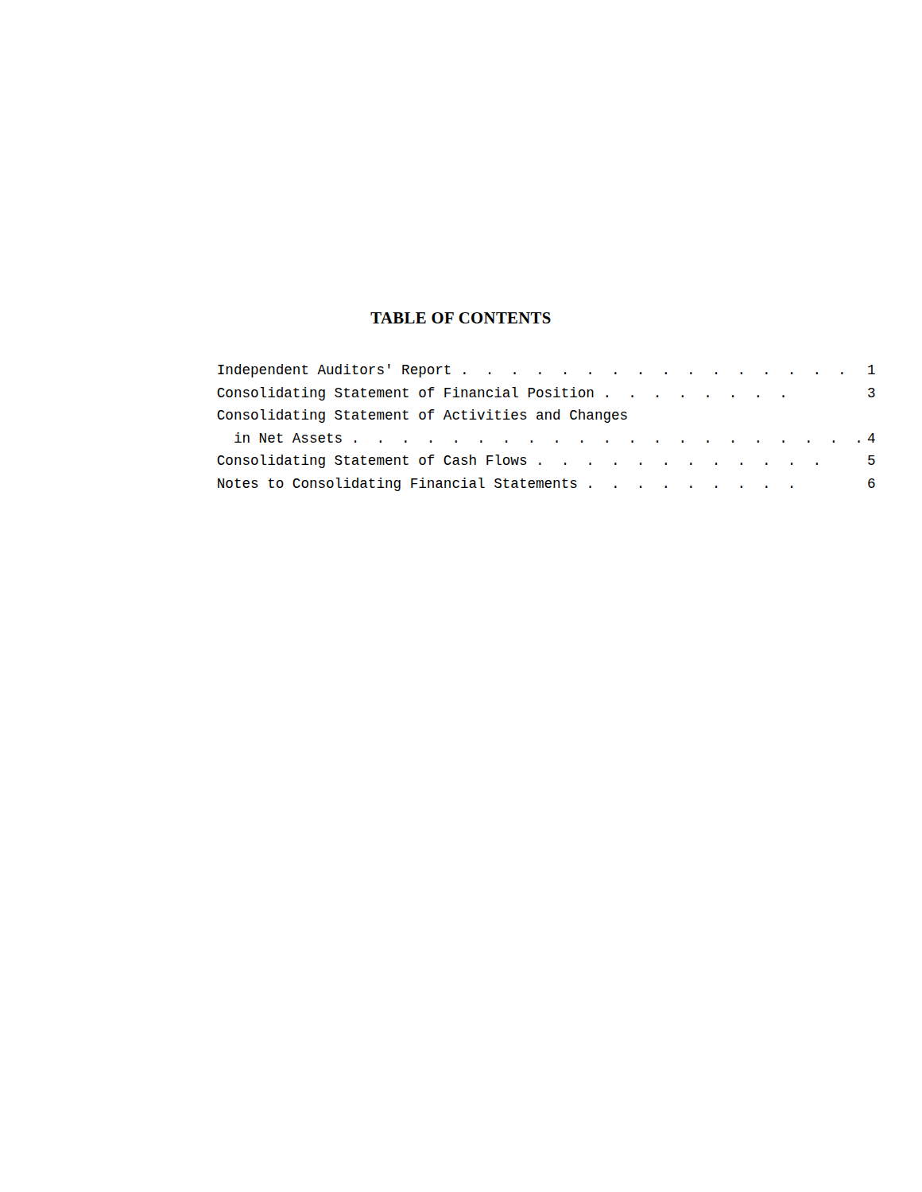TABLE OF CONTENTS
| Independent Auditors' Report . . . . . . . . . . . . . . . . | 1 |
| Consolidating Statement of Financial Position . . . . . . . . | 3 |
| Consolidating Statement of Activities and Changes | |
| in Net Assets . . . . . . . . . . . . . . . . . . . . . | 4 |
| Consolidating Statement of Cash Flows . . . . . . . . . . . . | 5 |
| Notes to Consolidating Financial Statements . . . . . . . . . | 6 |